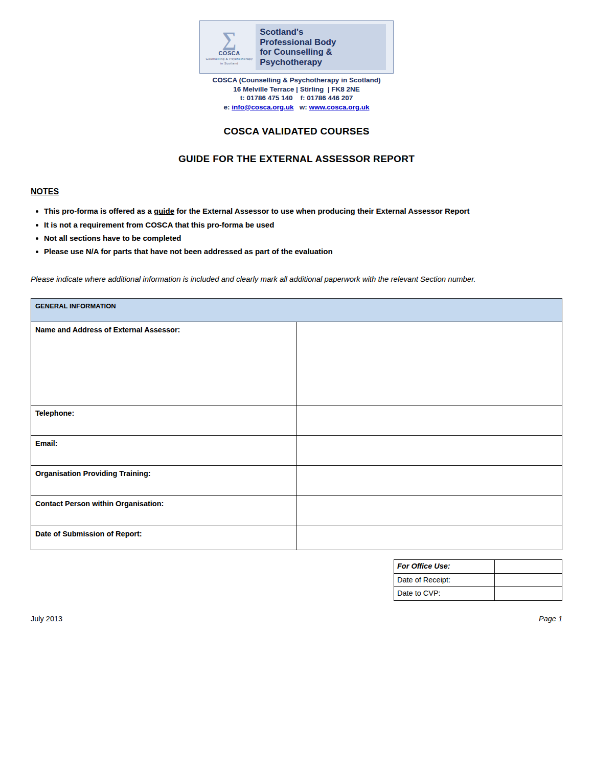∑ COSCA Counselling & Psychotherapy in Scotland Scotland's
Professional Body
for Counselling &
Psychotherapy
COSCA (Counselling & Psychotherapy in Scotland)
16 Melville Terrace | Stirling | FK8 2NE
t: 01786 475 140 f: 01786 446 207
e: info@cosca.org.uk w: www.cosca.org.uk
COSCA VALIDATED COURSES
GUIDE FOR THE EXTERNAL ASSESSOR REPORT
NOTES
This pro-forma is offered as a guide for the External Assessor to use when producing their External Assessor Report
It is not a requirement from COSCA that this pro-forma be used
Not all sections have to be completed
Please use N/A for parts that have not been addressed as part of the evaluation
Please indicate where additional information is included and clearly mark all additional paperwork with the relevant Section number.
| GENERAL INFORMATION |
| --- |
| Name and Address of External Assessor: | |
| Telephone: | |
| Email: | |
| Organisation Providing Training: | |
| Contact Person within Organisation: | |
| Date of Submission of Report: | |
| For Office Use: | |
| Date of Receipt: | |
| Date to CVP: | |
July 2013 Page 1